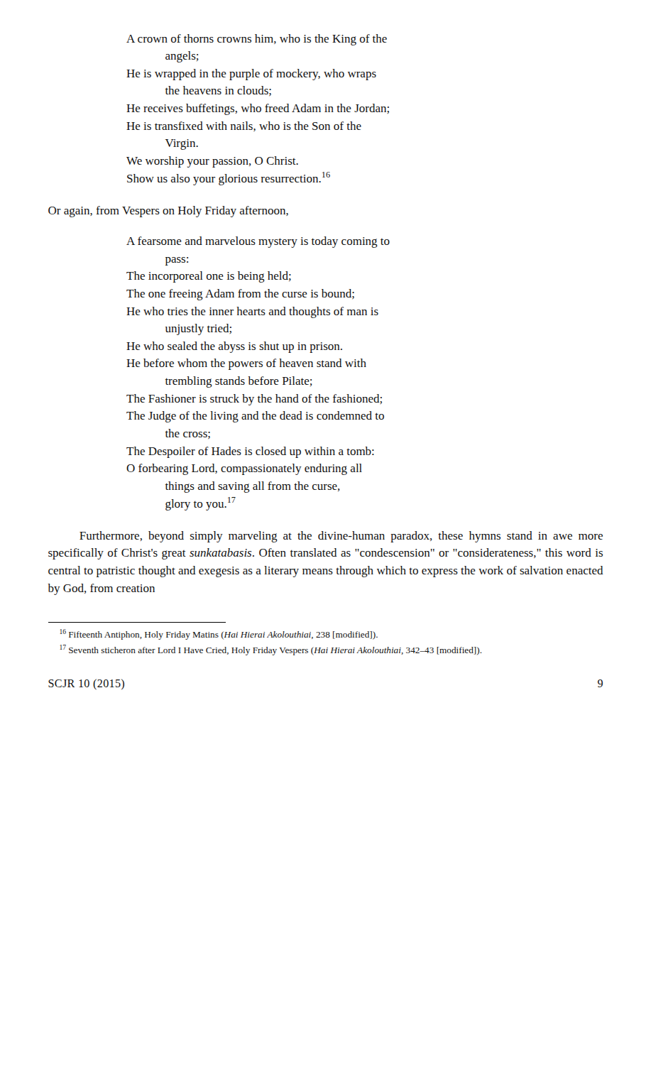A crown of thorns crowns him, who is the King of the
angels;
He is wrapped in the purple of mockery, who wraps
the heavens in clouds;
He receives buffetings, who freed Adam in the Jordan;
He is transfixed with nails, who is the Son of the
Virgin.
We worship your passion, O Christ.
Show us also your glorious resurrection.16
Or again, from Vespers on Holy Friday afternoon,
A fearsome and marvelous mystery is today coming to
pass:
The incorporeal one is being held;
The one freeing Adam from the curse is bound;
He who tries the inner hearts and thoughts of man is
unjustly tried;
He who sealed the abyss is shut up in prison.
He before whom the powers of heaven stand with
trembling stands before Pilate;
The Fashioner is struck by the hand of the fashioned;
The Judge of the living and the dead is condemned to
the cross;
The Despoiler of Hades is closed up within a tomb:
O forbearing Lord, compassionately enduring all
things and saving all from the curse,
glory to you.17
Furthermore, beyond simply marveling at the divine-human paradox, these hymns stand in awe more specifically of Christ's great sunkatabasis. Often translated as "condescension" or "considerateness," this word is central to patristic thought and exegesis as a literary means through which to express the work of salvation enacted by God, from creation
16 Fifteenth Antiphon, Holy Friday Matins (Hai Hierai Akolouthiai, 238 [modified]).
17 Seventh sticheron after Lord I Have Cried, Holy Friday Vespers (Hai Hierai Akolouthiai, 342–43 [modified]).
SCJR 10 (2015) 9